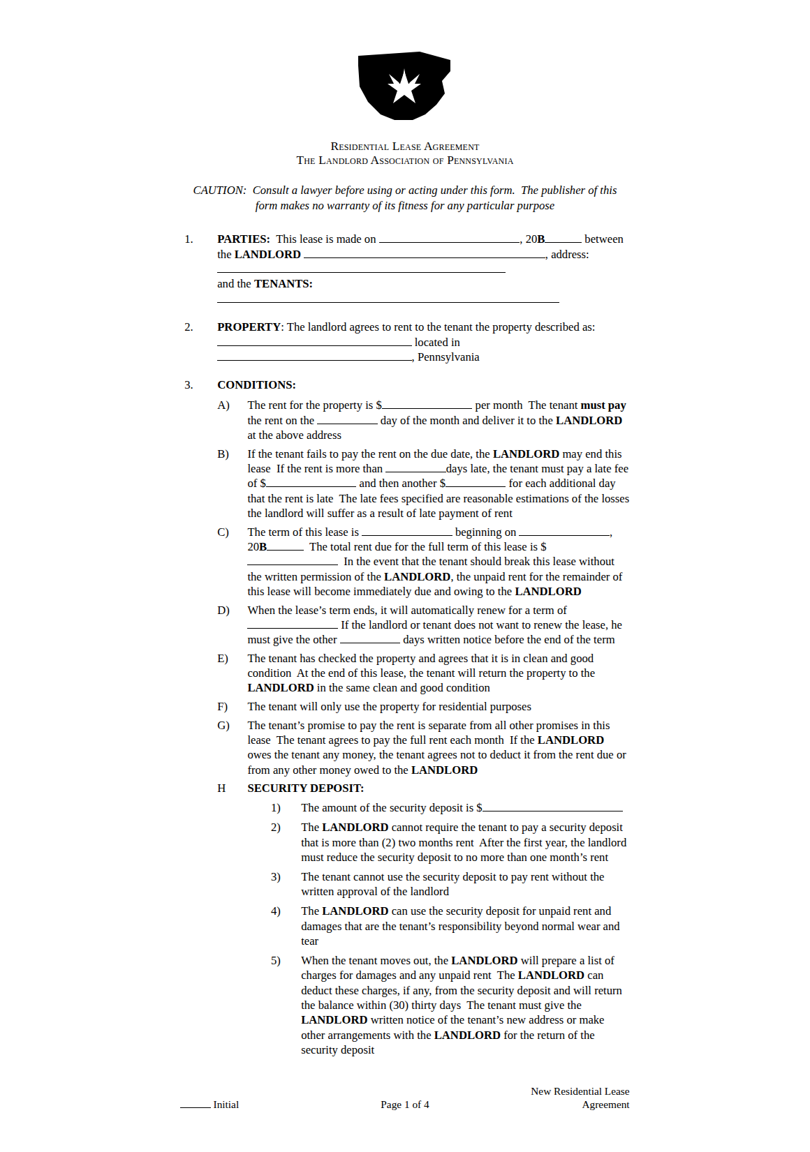Residential Lease Agreement The Landlord Association of Pennsylvania
CAUTION: Consult a lawyer before using or acting under this form. The publisher of this form makes no warranty of its fitness for any particular purpose
1. PARTIES: This lease is made on , 20B between the LANDLORD , address:
and the TENANTS:
2. PROPERTY: The landlord agrees to rent to the tenant the property described as:
located in , Pennsylvania
3. CONDITIONS:
A) The rent for the property is $ per month The tenant must pay the rent on the day of the month and deliver it to the LANDLORD at the above address
B) If the tenant fails to pay the rent on the due date, the LANDLORD may end this lease If the rent is more than days late, the tenant must pay a late fee of $ and then another $ for each additional day that the rent is late The late fees specified are reasonable estimations of the losses the landlord will suffer as a result of late payment of rent
C) The term of this lease is beginning on , 20B The total rent due for the full term of this lease is $ In the event that the tenant should break this lease without the written permission of the LANDLORD, the unpaid rent for the remainder of this lease will become immediately due and owing to the LANDLORD
D) When the lease’s term ends, it will automatically renew for a term of If the landlord or tenant does not want to renew the lease, he must give the other days written notice before the end of the term
E) The tenant has checked the property and agrees that it is in clean and good condition At the end of this lease, the tenant will return the property to the LANDLORD in the same clean and good condition
F) The tenant will only use the property for residential purposes
G) The tenant’s promise to pay the rent is separate from all other promises in this lease The tenant agrees to pay the full rent each month If the LANDLORD owes the tenant any money, the tenant agrees not to deduct it from the rent due or from any other money owed to the LANDLORD
H SECURITY DEPOSIT:
1) The amount of the security deposit is $
2) The LANDLORD cannot require the tenant to pay a security deposit that is more than (2) two months rent After the first year, the landlord must reduce the security deposit to no more than one month’s rent
3) The tenant cannot use the security deposit to pay rent without the written approval of the landlord
4) The LANDLORD can use the security deposit for unpaid rent and damages that are the tenant’s responsibility beyond normal wear and tear
5) When the tenant moves out, the LANDLORD will prepare a list of charges for damages and any unpaid rent The LANDLORD can deduct these charges, if any, from the security deposit and will return the balance within (30) thirty days The tenant must give the LANDLORD written notice of the tenant’s new address or make other arrangements with the LANDLORD for the return of the security deposit
Initial
Page 1 of 4
New Residential Lease Agreement